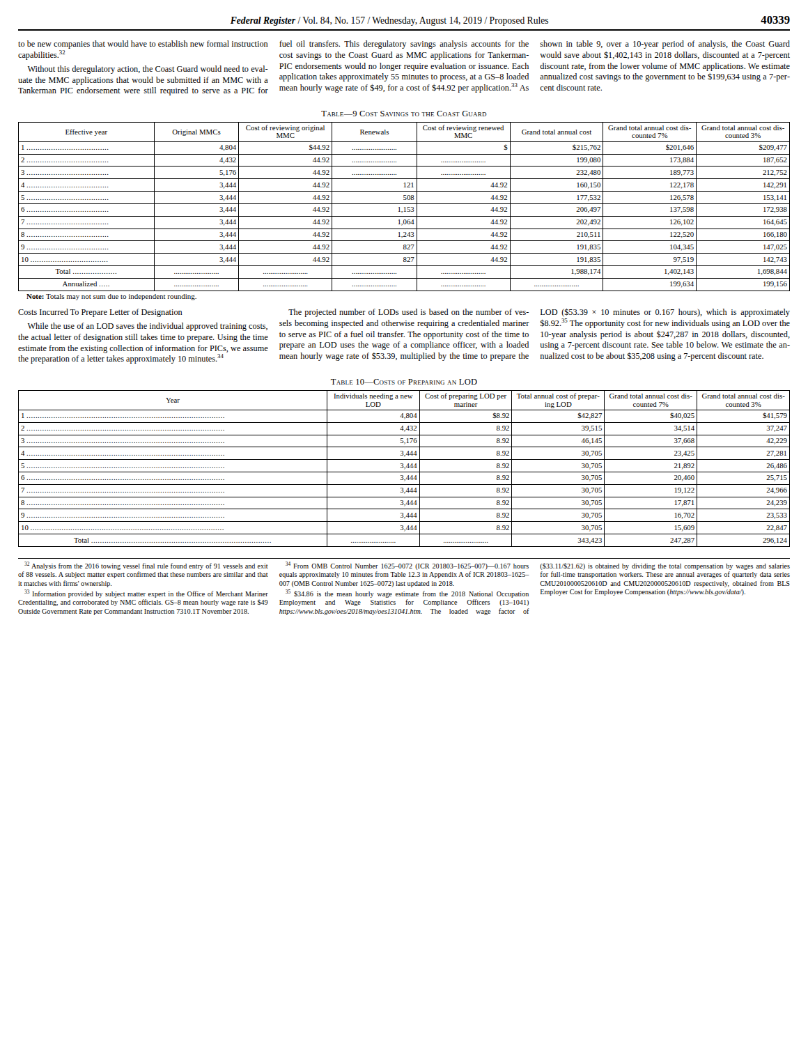Federal Register / Vol. 84, No. 157 / Wednesday, August 14, 2019 / Proposed Rules
40339
to be new companies that would have to establish new formal instruction capabilities.32
Without this deregulatory action, the Coast Guard would need to evaluate the MMC applications that would be submitted if an MMC with a Tankerman PIC endorsement were still required to serve as a PIC for fuel oil transfers. This deregulatory savings analysis accounts for the cost savings to the Coast Guard as MMC applications for Tankerman-PIC endorsements would no longer require evaluation or issuance. Each application takes approximately 55 minutes to process, at a GS–8 loaded mean hourly wage rate of $49, for a cost of $44.92 per application.33 As shown in table 9, over a 10-year period of analysis, the Coast Guard would save about $1,402,143 in 2018 dollars, discounted at a 7-percent discount rate, from the lower volume of MMC applications. We estimate annualized cost savings to the government to be $199,634 using a 7-percent discount rate.
Table—9 Cost Savings to the Coast Guard
| Effective year | Original MMCs | Cost of reviewing original MMC | Renewals | Cost of reviewing renewed MMC | Grand total annual cost | Grand total annual cost discounted 7% | Grand total annual cost discounted 3% |
| --- | --- | --- | --- | --- | --- | --- | --- |
| 1 ..................................... | 4,804 | $44.92 | ........................ | $ | $215,762 | $201,646 | $209,477 |
| 2 ..................................... | 4,432 | 44.92 | ........................ | ........................ | 199,080 | 173,884 | 187,652 |
| 3 ..................................... | 5,176 | 44.92 | ........................ | ........................ | 232,480 | 189,773 | 212,752 |
| 4 ..................................... | 3,444 | 44.92 | 121 | 44.92 | 160,150 | 122,178 | 142,291 |
| 5 ..................................... | 3,444 | 44.92 | 508 | 44.92 | 177,532 | 126,578 | 153,141 |
| 6 ..................................... | 3,444 | 44.92 | 1,153 | 44.92 | 206,497 | 137,598 | 172,938 |
| 7 ..................................... | 3,444 | 44.92 | 1,064 | 44.92 | 202,492 | 126,102 | 164,645 |
| 8 ..................................... | 3,444 | 44.92 | 1,243 | 44.92 | 210,511 | 122,520 | 166,180 |
| 9 ..................................... | 3,444 | 44.92 | 827 | 44.92 | 191,835 | 104,345 | 147,025 |
| 10 ................................... | 3,444 | 44.92 | 827 | 44.92 | 191,835 | 97,519 | 142,743 |
| Total .................... | ........................ | ........................ | ........................ | ........................ | 1,988,174 | 1,402,143 | 1,698,844 |
| Annualized ..... | ........................ | ........................ | ........................ | ........................ | ........................ | 199,634 | 199,156 |
Note: Totals may not sum due to independent rounding.
Costs Incurred To Prepare Letter of Designation
While the use of an LOD saves the individual approved training costs, the actual letter of designation still takes time to prepare. Using the time estimate from the existing collection of information for PICs, we assume the preparation of a letter takes approximately 10 minutes.34
The projected number of LODs used is based on the number of vessels becoming inspected and otherwise requiring a credentialed mariner to serve as PIC of a fuel oil transfer. The opportunity cost of the time to prepare an LOD uses the wage of a compliance officer, with a loaded mean hourly wage rate of $53.39, multiplied by the time to prepare the LOD ($53.39 × 10 minutes or 0.167 hours), which is approximately $8.92.35 The opportunity cost for new individuals using an LOD over the 10-year analysis period is about $247,287 in 2018 dollars, discounted, using a 7-percent discount rate. See table 10 below. We estimate the annualized cost to be about $35,208 using a 7-percent discount rate.
Table 10—Costs of Preparing an LOD
| Year | Individuals needing a new LOD | Cost of preparing LOD per mariner | Total annual cost of preparing LOD | Grand total annual cost discounted 7% | Grand total annual cost discounted 3% |
| --- | --- | --- | --- | --- | --- |
| 1 ......................................................................................... | 4,804 | $8.92 | $42,827 | $40,025 | $41,579 |
| 2 ......................................................................................... | 4,432 | 8.92 | 39,515 | 34,514 | 37,247 |
| 3 ......................................................................................... | 5,176 | 8.92 | 46,145 | 37,668 | 42,229 |
| 4 ......................................................................................... | 3,444 | 8.92 | 30,705 | 23,425 | 27,281 |
| 5 ......................................................................................... | 3,444 | 8.92 | 30,705 | 21,892 | 26,486 |
| 6 ......................................................................................... | 3,444 | 8.92 | 30,705 | 20,460 | 25,715 |
| 7 ......................................................................................... | 3,444 | 8.92 | 30,705 | 19,122 | 24,966 |
| 8 ......................................................................................... | 3,444 | 8.92 | 30,705 | 17,871 | 24,239 |
| 9 ......................................................................................... | 3,444 | 8.92 | 30,705 | 16,702 | 23,533 |
| 10 ....................................................................................... | 3,444 | 8.92 | 30,705 | 15,609 | 22,847 |
| Total ................................................................................. | ........................ | ........................ | 343,423 | 247,287 | 296,124 |
32 Analysis from the 2016 towing vessel final rule found entry of 91 vessels and exit of 88 vessels. A subject matter expert confirmed that these numbers are similar and that it matches with firms' ownership.
33 Information provided by subject matter expert in the Office of Merchant Mariner Credentialing, and corroborated by NMC officials. GS–8 mean hourly wage rate is $49 Outside Government Rate per Commandant Instruction 7310.1T November 2018.
34 From OMB Control Number 1625–0072 (ICR 201803–1625–007)—0.167 hours equals approximately 10 minutes from Table 12.3 in Appendix A of ICR 201803–1625–007 (OMB Control Number 1625–0072) last updated in 2018.
35 $34.86 is the mean hourly wage estimate from the 2018 National Occupation Employment and Wage Statistics for Compliance Officers (13–1041) https://www.bls.gov/oes/2018/may/oes131041.htm. The loaded wage factor of ($33.11/$21.62) is obtained by dividing the total compensation by wages and salaries for full-time transportation workers. These are annual averages of quarterly data series CMU2010000520610D and CMU2020000520610D respectively, obtained from BLS Employer Cost for Employee Compensation (https://www.bls.gov/data/).